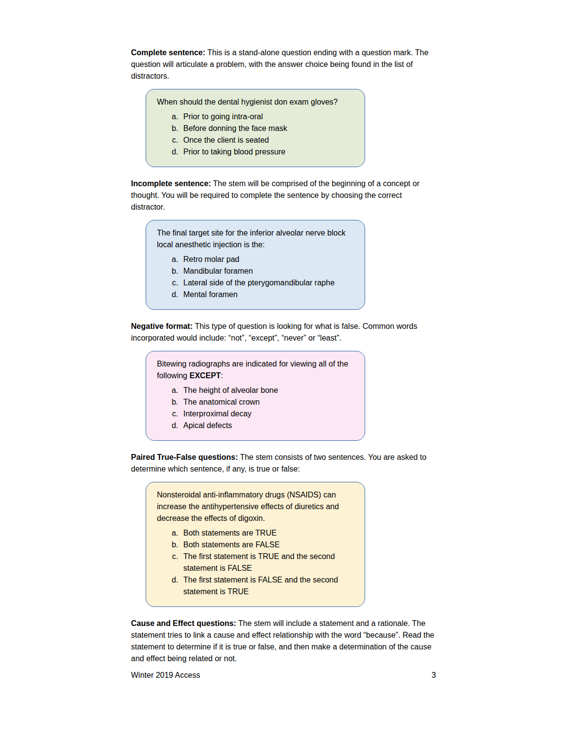Complete sentence: This is a stand-alone question ending with a question mark. The question will articulate a problem, with the answer choice being found in the list of distractors.
When should the dental hygienist don exam gloves?
Prior to going intra-oral
Before donning the face mask
Once the client is seated
Prior to taking blood pressure
Incomplete sentence: The stem will be comprised of the beginning of a concept or thought. You will be required to complete the sentence by choosing the correct distractor.
The final target site for the inferior alveolar nerve block local anesthetic injection is the:
Retro molar pad
Mandibular foramen
Lateral side of the pterygomandibular raphe
Mental foramen
Negative format: This type of question is looking for what is false. Common words incorporated would include: “not”, “except”, “never” or “least”.
Bitewing radiographs are indicated for viewing all of the following EXCEPT:
The height of alveolar bone
The anatomical crown
Interproximal decay
Apical defects
Paired True-False questions: The stem consists of two sentences. You are asked to determine which sentence, if any, is true or false:
Nonsteroidal anti-inflammatory drugs (NSAIDS) can increase the antihypertensive effects of diuretics and decrease the effects of digoxin.
Both statements are TRUE
Both statements are FALSE
The first statement is TRUE and the second statement is FALSE
The first statement is FALSE and the second statement is TRUE
Cause and Effect questions: The stem will include a statement and a rationale. The statement tries to link a cause and effect relationship with the word “because”. Read the statement to determine if it is true or false, and then make a determination of the cause and effect being related or not.
Winter 2019 Access 3